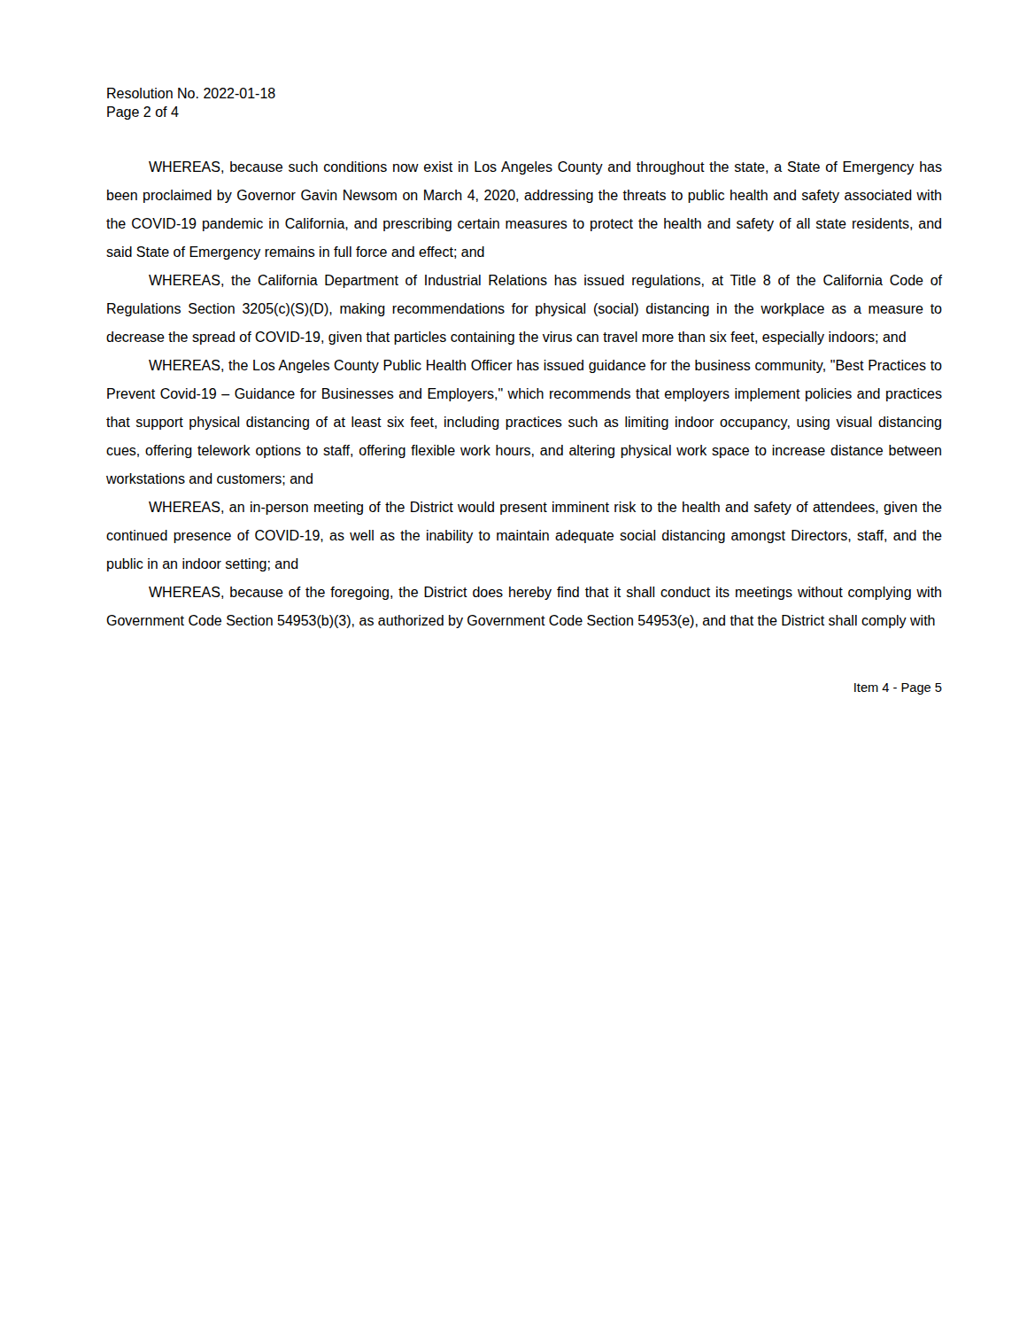Resolution No. 2022-01-18
Page 2 of 4
WHEREAS, because such conditions now exist in Los Angeles County and throughout the state, a State of Emergency has been proclaimed by Governor Gavin Newsom on March 4, 2020, addressing the threats to public health and safety associated with the COVID-19 pandemic in California, and prescribing certain measures to protect the health and safety of all state residents, and said State of Emergency remains in full force and effect; and
WHEREAS, the California Department of Industrial Relations has issued regulations, at Title 8 of the California Code of Regulations Section 3205(c)(S)(D), making recommendations for physical (social) distancing in the workplace as a measure to decrease the spread of COVID-19, given that particles containing the virus can travel more than six feet, especially indoors; and
WHEREAS, the Los Angeles County Public Health Officer has issued guidance for the business community, "Best Practices to Prevent Covid-19 – Guidance for Businesses and Employers," which recommends that employers implement policies and practices that support physical distancing of at least six feet, including practices such as limiting indoor occupancy, using visual distancing cues, offering telework options to staff, offering flexible work hours, and altering physical work space to increase distance between workstations and customers; and
WHEREAS, an in-person meeting of the District would present imminent risk to the health and safety of attendees, given the continued presence of COVID-19, as well as the inability to maintain adequate social distancing amongst Directors, staff, and the public in an indoor setting; and
WHEREAS, because of the foregoing, the District does hereby find that it shall conduct its meetings without complying with Government Code Section 54953(b)(3), as authorized by Government Code Section 54953(e), and that the District shall comply with
Item 4 - Page 5